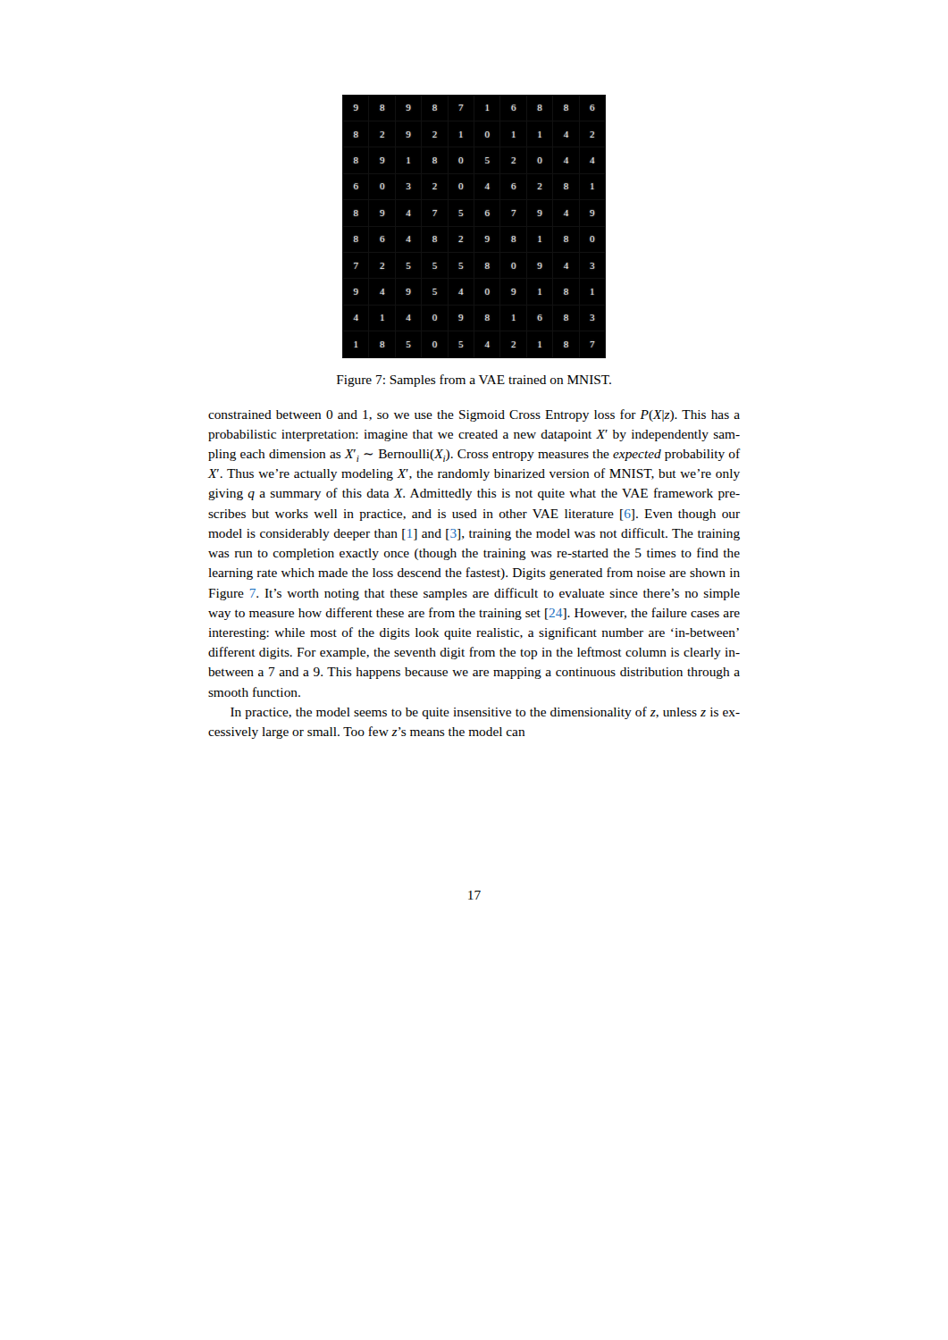9898716886 8292101142 8918052044 6032046281 8947567949 8648298180 7255580943 9495409181 4140981683 1850542187
Figure 7: Samples from a VAE trained on MNIST.
constrained between 0 and 1, so we use the Sigmoid Cross Entropy loss for P(X|z). This has a probabilistic interpretation: imagine that we created a new datapoint X′ by independently sampling each dimension as X′i ∼ Bernoulli(Xi). Cross entropy measures the expected probability of X′. Thus we’re actually modeling X′, the randomly binarized version of MNIST, but we’re only giving q a summary of this data X. Admittedly this is not quite what the VAE framework prescribes but works well in practice, and is used in other VAE literature [6]. Even though our model is considerably deeper than [1] and [3], training the model was not difficult. The training was run to completion exactly once (though the training was re-started the 5 times to find the learning rate which made the loss descend the fastest). Digits generated from noise are shown in Figure 7. It’s worth noting that these samples are difficult to evaluate since there’s no simple way to measure how different these are from the training set [24]. However, the failure cases are interesting: while most of the digits look quite realistic, a significant number are ‘in-between’ different digits. For example, the seventh digit from the top in the leftmost column is clearly in-between a 7 and a 9. This happens because we are mapping a continuous distribution through a smooth function.
In practice, the model seems to be quite insensitive to the dimensionality of z, unless z is excessively large or small. Too few z’s means the model can
17